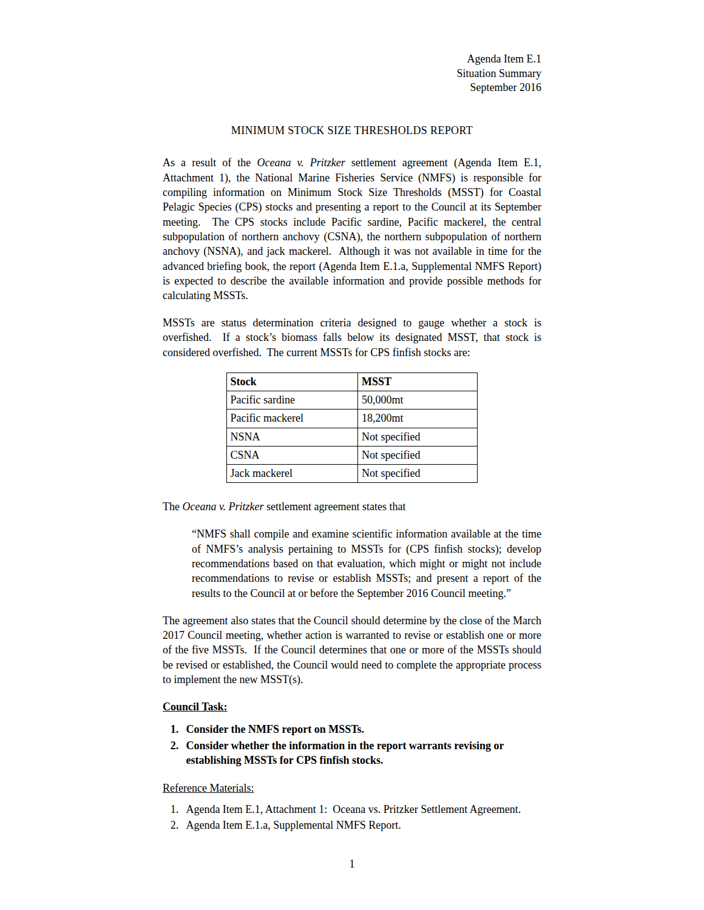Agenda Item E.1
Situation Summary
September 2016
MINIMUM STOCK SIZE THRESHOLDS REPORT
As a result of the Oceana v. Pritzker settlement agreement (Agenda Item E.1, Attachment 1), the National Marine Fisheries Service (NMFS) is responsible for compiling information on Minimum Stock Size Thresholds (MSST) for Coastal Pelagic Species (CPS) stocks and presenting a report to the Council at its September meeting. The CPS stocks include Pacific sardine, Pacific mackerel, the central subpopulation of northern anchovy (CSNA), the northern subpopulation of northern anchovy (NSNA), and jack mackerel. Although it was not available in time for the advanced briefing book, the report (Agenda Item E.1.a, Supplemental NMFS Report) is expected to describe the available information and provide possible methods for calculating MSSTs.
MSSTs are status determination criteria designed to gauge whether a stock is overfished. If a stock’s biomass falls below its designated MSST, that stock is considered overfished. The current MSSTs for CPS finfish stocks are:
| Stock | MSST |
| --- | --- |
| Pacific sardine | 50,000mt |
| Pacific mackerel | 18,200mt |
| NSNA | Not specified |
| CSNA | Not specified |
| Jack mackerel | Not specified |
The Oceana v. Pritzker settlement agreement states that
“NMFS shall compile and examine scientific information available at the time of NMFS’s analysis pertaining to MSSTs for (CPS finfish stocks); develop recommendations based on that evaluation, which might or might not include recommendations to revise or establish MSSTs; and present a report of the results to the Council at or before the September 2016 Council meeting.”
The agreement also states that the Council should determine by the close of the March 2017 Council meeting, whether action is warranted to revise or establish one or more of the five MSSTs. If the Council determines that one or more of the MSSTs should be revised or established, the Council would need to complete the appropriate process to implement the new MSST(s).
Council Task:
Consider the NMFS report on MSSTs.
Consider whether the information in the report warrants revising or establishing MSSTs for CPS finfish stocks.
Reference Materials:
Agenda Item E.1, Attachment 1: Oceana vs. Pritzker Settlement Agreement.
Agenda Item E.1.a, Supplemental NMFS Report.
1